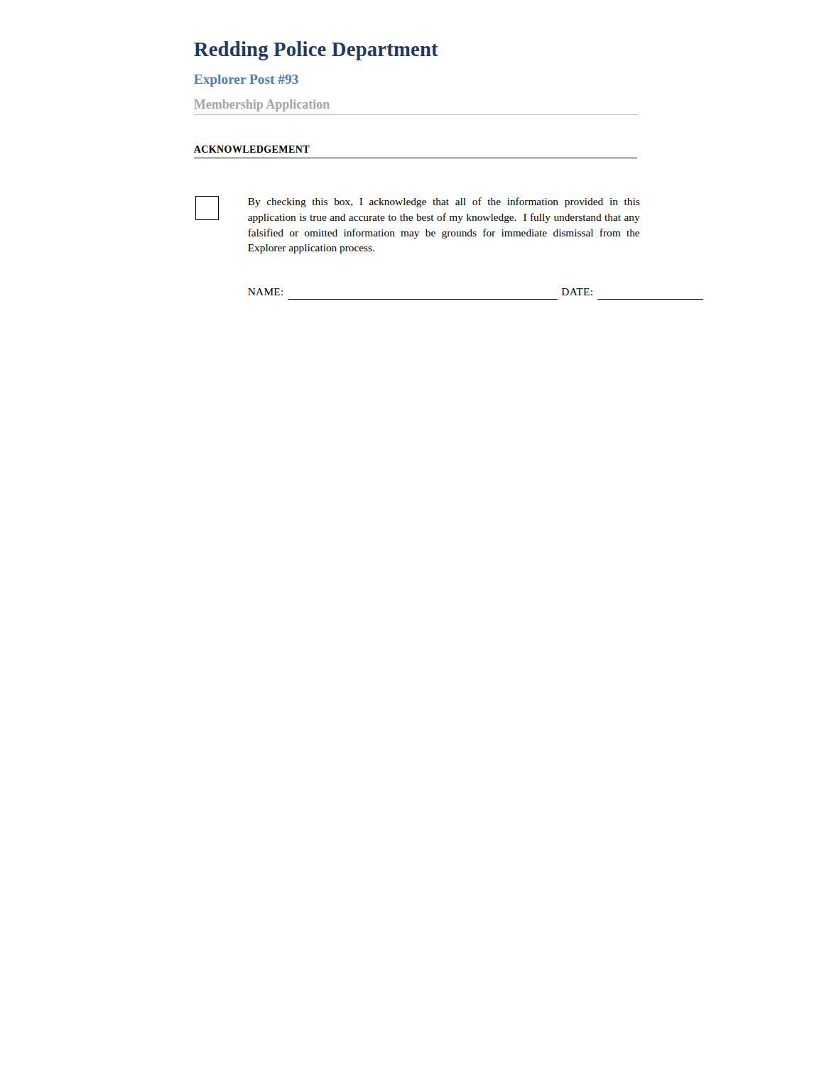Redding Police Department
Explorer Post #93
Membership Application
ACKNOWLEDGEMENT
By checking this box, I acknowledge that all of the information provided in this application is true and accurate to the best of my knowledge. I fully understand that any falsified or omitted information may be grounds for immediate dismissal from the Explorer application process.
NAME: DATE: